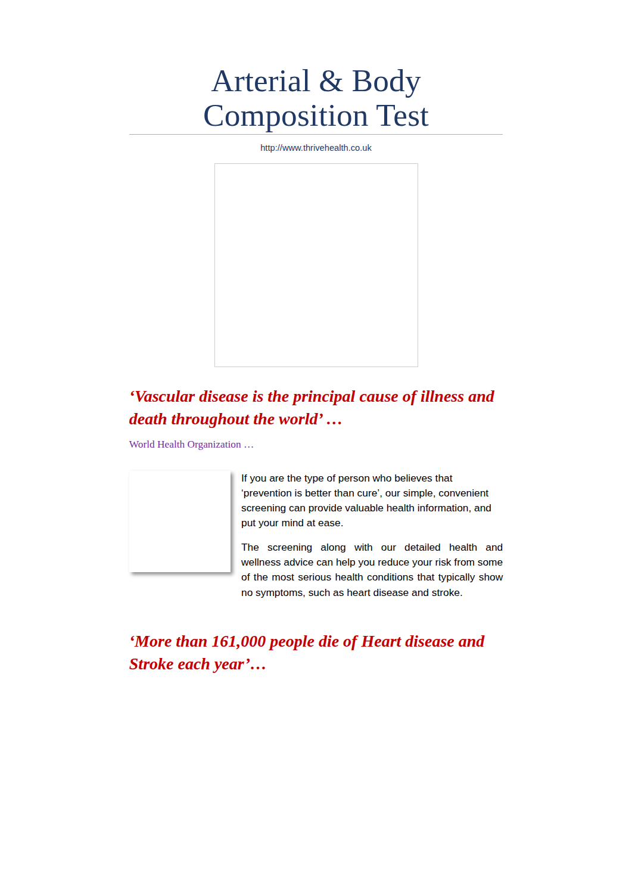Arterial & Body Composition Test
http://www.thrivehealth.co.uk
‘Vascular disease is the principal cause of illness and death throughout the world’ …
World Health Organization …
If you are the type of person who believes that ‘prevention is better than cure’, our simple, convenient screening can provide valuable health information, and put your mind at ease.
The screening along with our detailed health and wellness advice can help you reduce your risk from some of the most serious health conditions that typically show no symptoms, such as heart disease and stroke.
‘More than 161,000 people die of Heart disease and Stroke each year’…